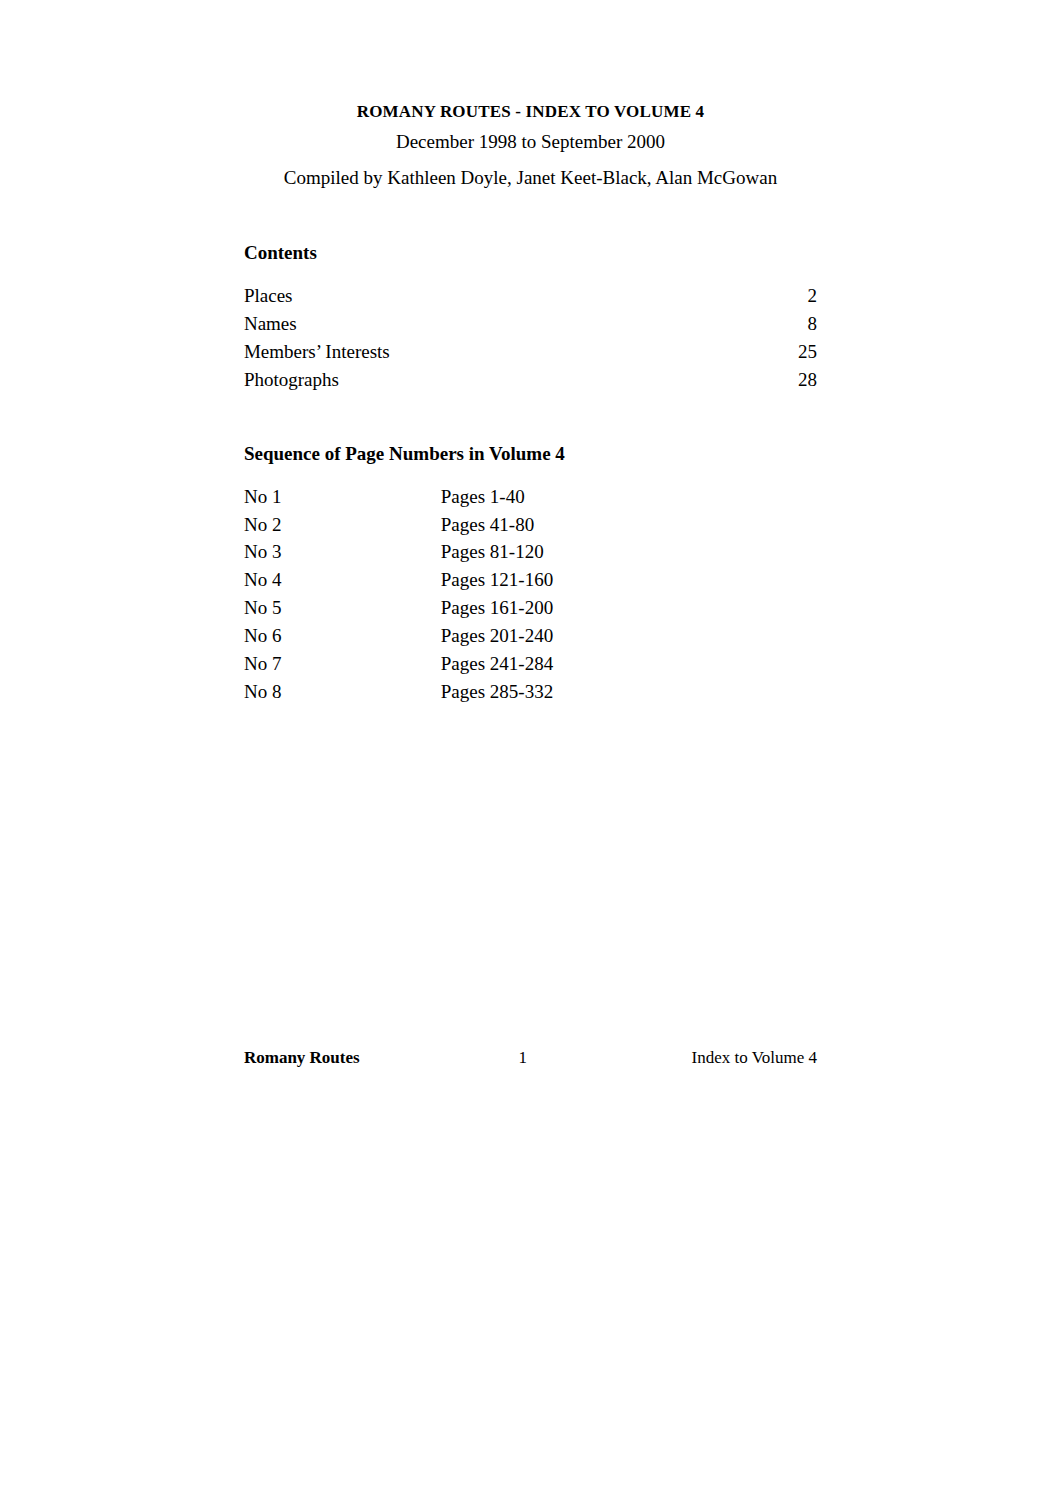ROMANY ROUTES - INDEX TO VOLUME 4
December 1998 to September 2000
Compiled by Kathleen Doyle, Janet Keet-Black, Alan McGowan
Contents
| Places | 2 |
| Names | 8 |
| Members’ Interests | 25 |
| Photographs | 28 |
Sequence of Page Numbers in Volume 4
| No 1 | Pages 1-40 |
| No 2 | Pages 41-80 |
| No 3 | Pages 81-120 |
| No 4 | Pages 121-160 |
| No 5 | Pages 161-200 |
| No 6 | Pages 201-240 |
| No 7 | Pages 241-284 |
| No 8 | Pages 285-332 |
| Romany Routes | 1 | Index to Volume 4 |